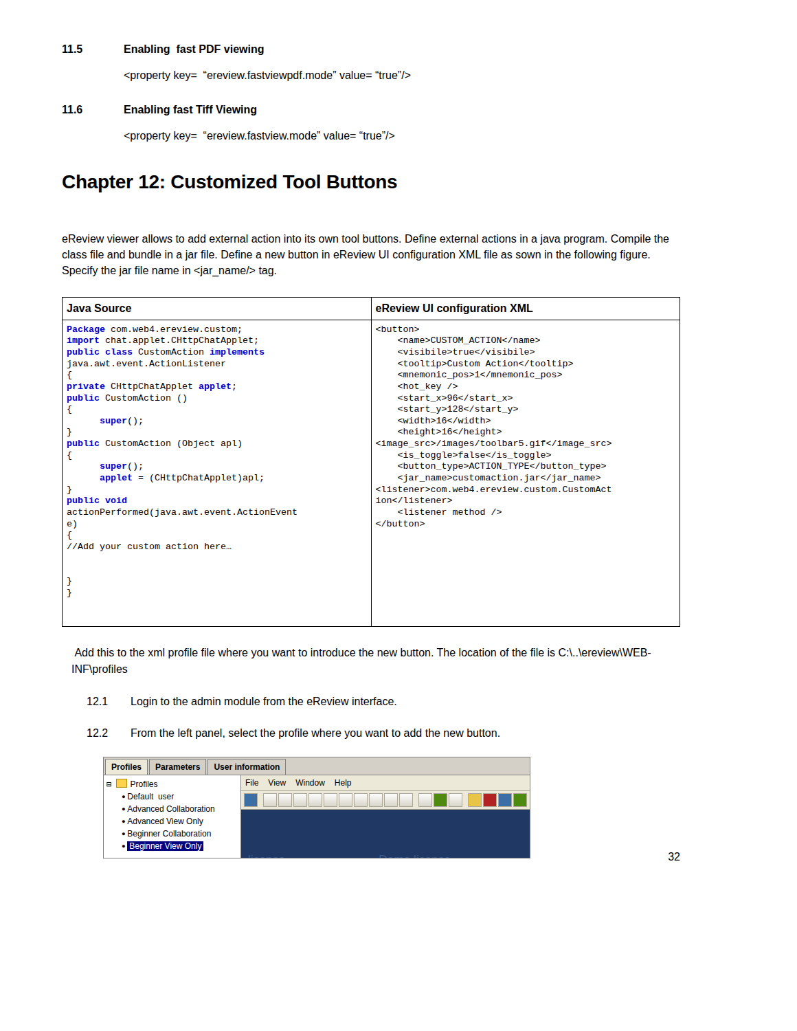11.5 Enabling fast PDF viewing
<property key= “ereview.fastviewpdf.mode” value= “true”/>
11.6 Enabling fast Tiff Viewing
<property key= “ereview.fastview.mode” value= “true”/>
Chapter 12: Customized Tool Buttons
eReview viewer allows to add external action into its own tool buttons. Define external actions in a java program. Compile the class file and bundle in a jar file. Define a new button in eReview UI configuration XML file as sown in the following figure. Specify the jar file name in <jar_name/> tag.
| Java Source | eReview UI configuration XML |
| --- | --- |
| Package com.web4.ereview.custom; import chat.applet.CHttpChatApplet; public class CustomAction implements java.awt.event.ActionListener { private CHttpChatApplet applet ; public CustomAction () { super (); } public CustomAction (Object apl) { super (); applet = (CHttpChatApplet)apl; } public void actionPerformed(java.awt.event.ActionEvent e) { //Add your custom action here… } } | <button> <name>CUSTOM_ACTION</name> <visibile>true</visibile> <tooltip>Custom Action</tooltip> <mnemonic_pos>1</mnemonic_pos> <hot_key /> <start_x>96</start_x> <start_y>128</start_y> <width>16</width> <height>16</height> <image_src>/images/toolbar5.gif</image_src> <is_toggle>false</is_toggle> <button_type>ACTION_TYPE</button_type> <jar_name>customaction.jar</jar_name> <listener>com.web4.ereview.custom.CustomAct ion</listener> <listener method /> </button> |
Add this to the xml profile file where you want to introduce the new button. The location of the file is C:\..\ereview\WEB-INF\profiles
12.1 Login to the admin module from the eReview interface.
12.2 From the left panel, select the profile where you want to add the new button.
Profiles
Parameters
User information
Profiles
Default user
Advanced Collaboration
Advanced View Only
Beginner Collaboration
Beginner View Only
File View Window Help
license Demo license
32